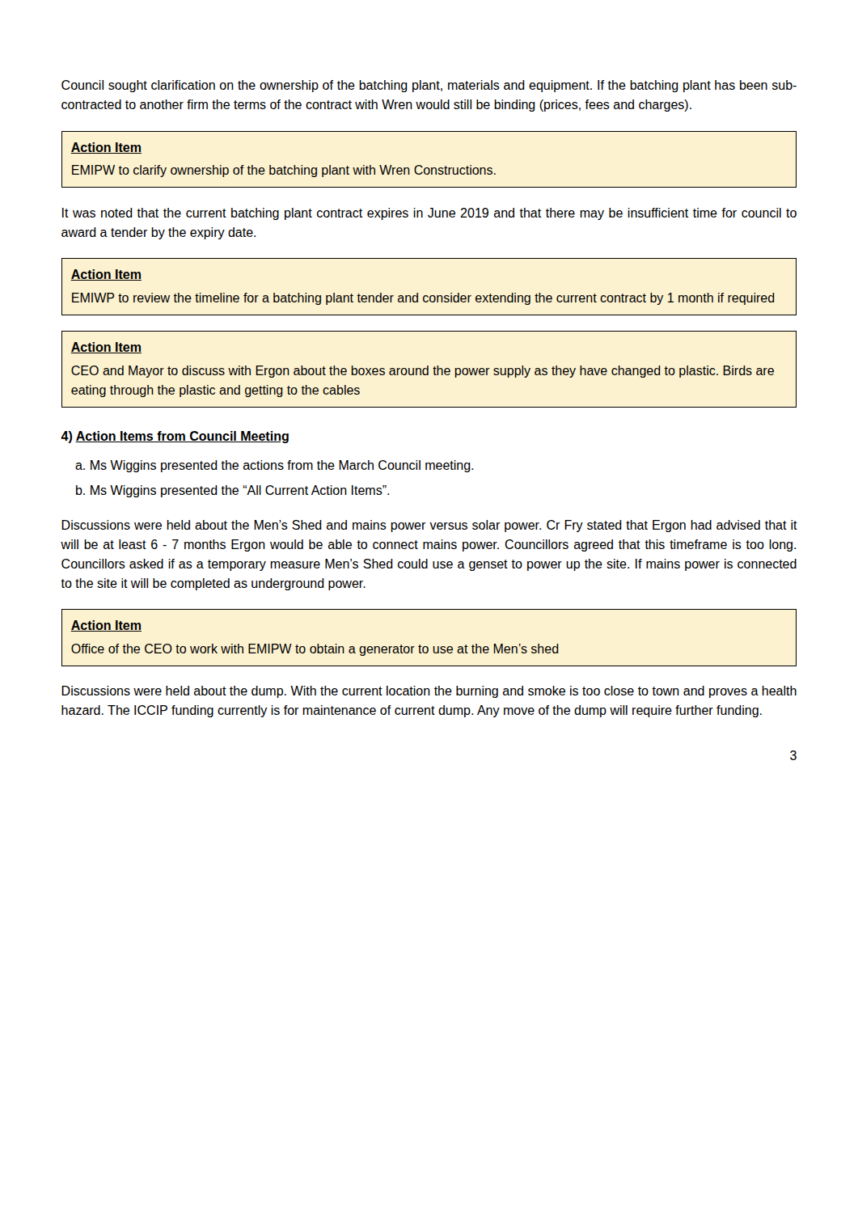Council sought clarification on the ownership of the batching plant, materials and equipment. If the batching plant has been sub-contracted to another firm the terms of the contract with Wren would still be binding (prices, fees and charges).
Action Item
EMIPW to clarify ownership of the batching plant with Wren Constructions.
It was noted that the current batching plant contract expires in June 2019 and that there may be insufficient time for council to award a tender by the expiry date.
Action Item
EMIWP to review the timeline for a batching plant tender and consider extending the current contract by 1 month if required
Action Item
CEO and Mayor to discuss with Ergon about the boxes around the power supply as they have changed to plastic. Birds are eating through the plastic and getting to the cables
4) Action Items from Council Meeting
Ms Wiggins presented the actions from the March Council meeting.
Ms Wiggins presented the “All Current Action Items”.
Discussions were held about the Men’s Shed and mains power versus solar power. Cr Fry stated that Ergon had advised that it will be at least 6 - 7 months Ergon would be able to connect mains power. Councillors agreed that this timeframe is too long. Councillors asked if as a temporary measure Men’s Shed could use a genset to power up the site. If mains power is connected to the site it will be completed as underground power.
Action Item
Office of the CEO to work with EMIPW to obtain a generator to use at the Men’s shed
Discussions were held about the dump. With the current location the burning and smoke is too close to town and proves a health hazard. The ICCIP funding currently is for maintenance of current dump. Any move of the dump will require further funding.
3